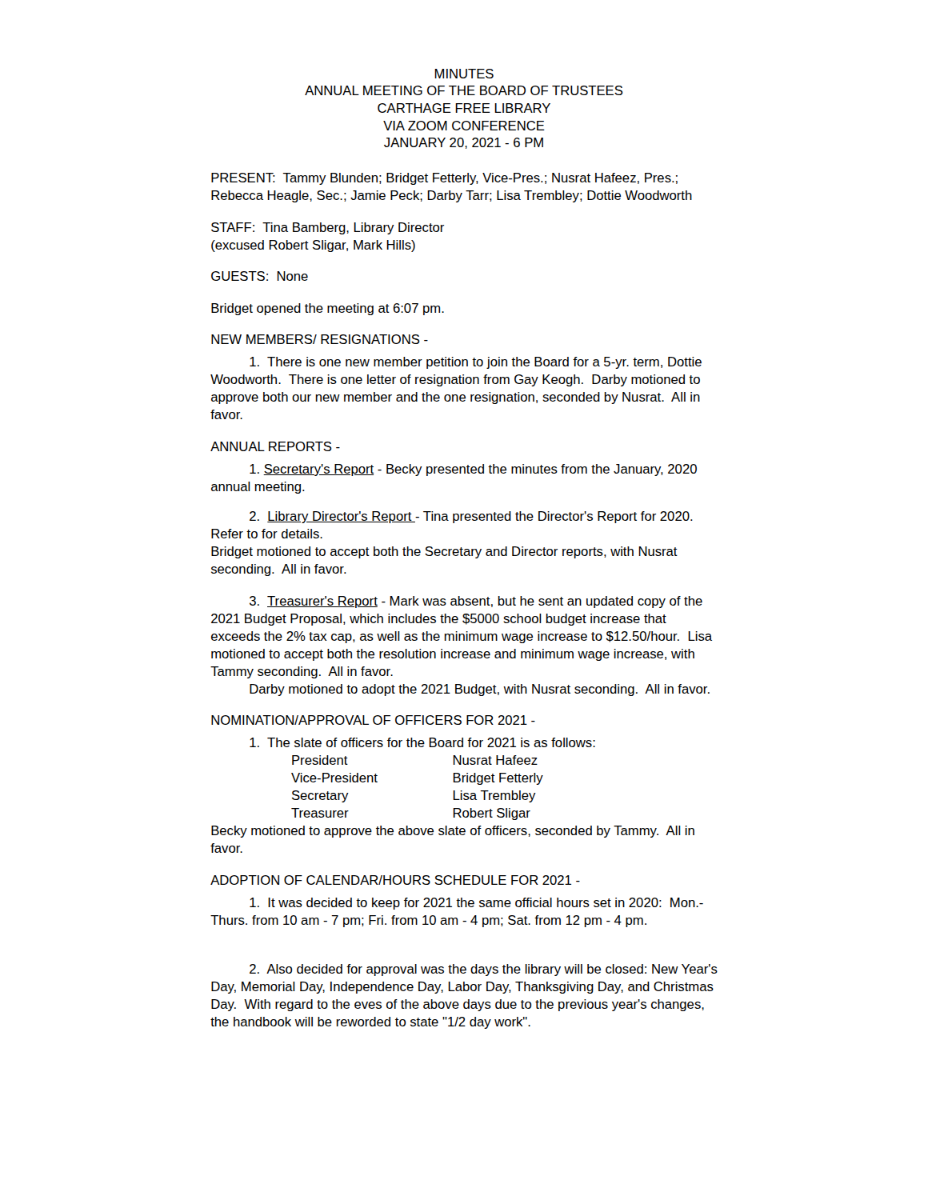MINUTES
ANNUAL MEETING OF THE BOARD OF TRUSTEES
CARTHAGE FREE LIBRARY
VIA ZOOM CONFERENCE
JANUARY 20, 2021 - 6 PM
PRESENT: Tammy Blunden; Bridget Fetterly, Vice-Pres.; Nusrat Hafeez, Pres.; Rebecca Heagle, Sec.; Jamie Peck; Darby Tarr; Lisa Trembley; Dottie Woodworth
STAFF: Tina Bamberg, Library Director
(excused Robert Sligar, Mark Hills)
GUESTS: None
Bridget opened the meeting at 6:07 pm.
NEW MEMBERS/ RESIGNATIONS -
1. There is one new member petition to join the Board for a 5-yr. term, Dottie Woodworth. There is one letter of resignation from Gay Keogh. Darby motioned to approve both our new member and the one resignation, seconded by Nusrat. All in favor.
ANNUAL REPORTS -
1. Secretary's Report - Becky presented the minutes from the January, 2020 annual meeting.
2. Library Director's Report - Tina presented the Director's Report for 2020. Refer to for details.
Bridget motioned to accept both the Secretary and Director reports, with Nusrat seconding. All in favor.
3. Treasurer's Report - Mark was absent, but he sent an updated copy of the 2021 Budget Proposal, which includes the $5000 school budget increase that exceeds the 2% tax cap, as well as the minimum wage increase to $12.50/hour. Lisa motioned to accept both the resolution increase and minimum wage increase, with Tammy seconding. All in favor.
Darby motioned to adopt the 2021 Budget, with Nusrat seconding. All in favor.
NOMINATION/APPROVAL OF OFFICERS FOR 2021 -
1. The slate of officers for the Board for 2021 is as follows:
| President | Nusrat Hafeez |
| Vice-President | Bridget Fetterly |
| Secretary | Lisa Trembley |
| Treasurer | Robert Sligar |
Becky motioned to approve the above slate of officers, seconded by Tammy. All in favor.
ADOPTION OF CALENDAR/HOURS SCHEDULE FOR 2021 -
1. It was decided to keep for 2021 the same official hours set in 2020: Mon.-Thurs. from 10 am - 7 pm; Fri. from 10 am - 4 pm; Sat. from 12 pm - 4 pm.
2. Also decided for approval was the days the library will be closed: New Year's Day, Memorial Day, Independence Day, Labor Day, Thanksgiving Day, and Christmas Day. With regard to the eves of the above days due to the previous year's changes, the handbook will be reworded to state "1/2 day work".